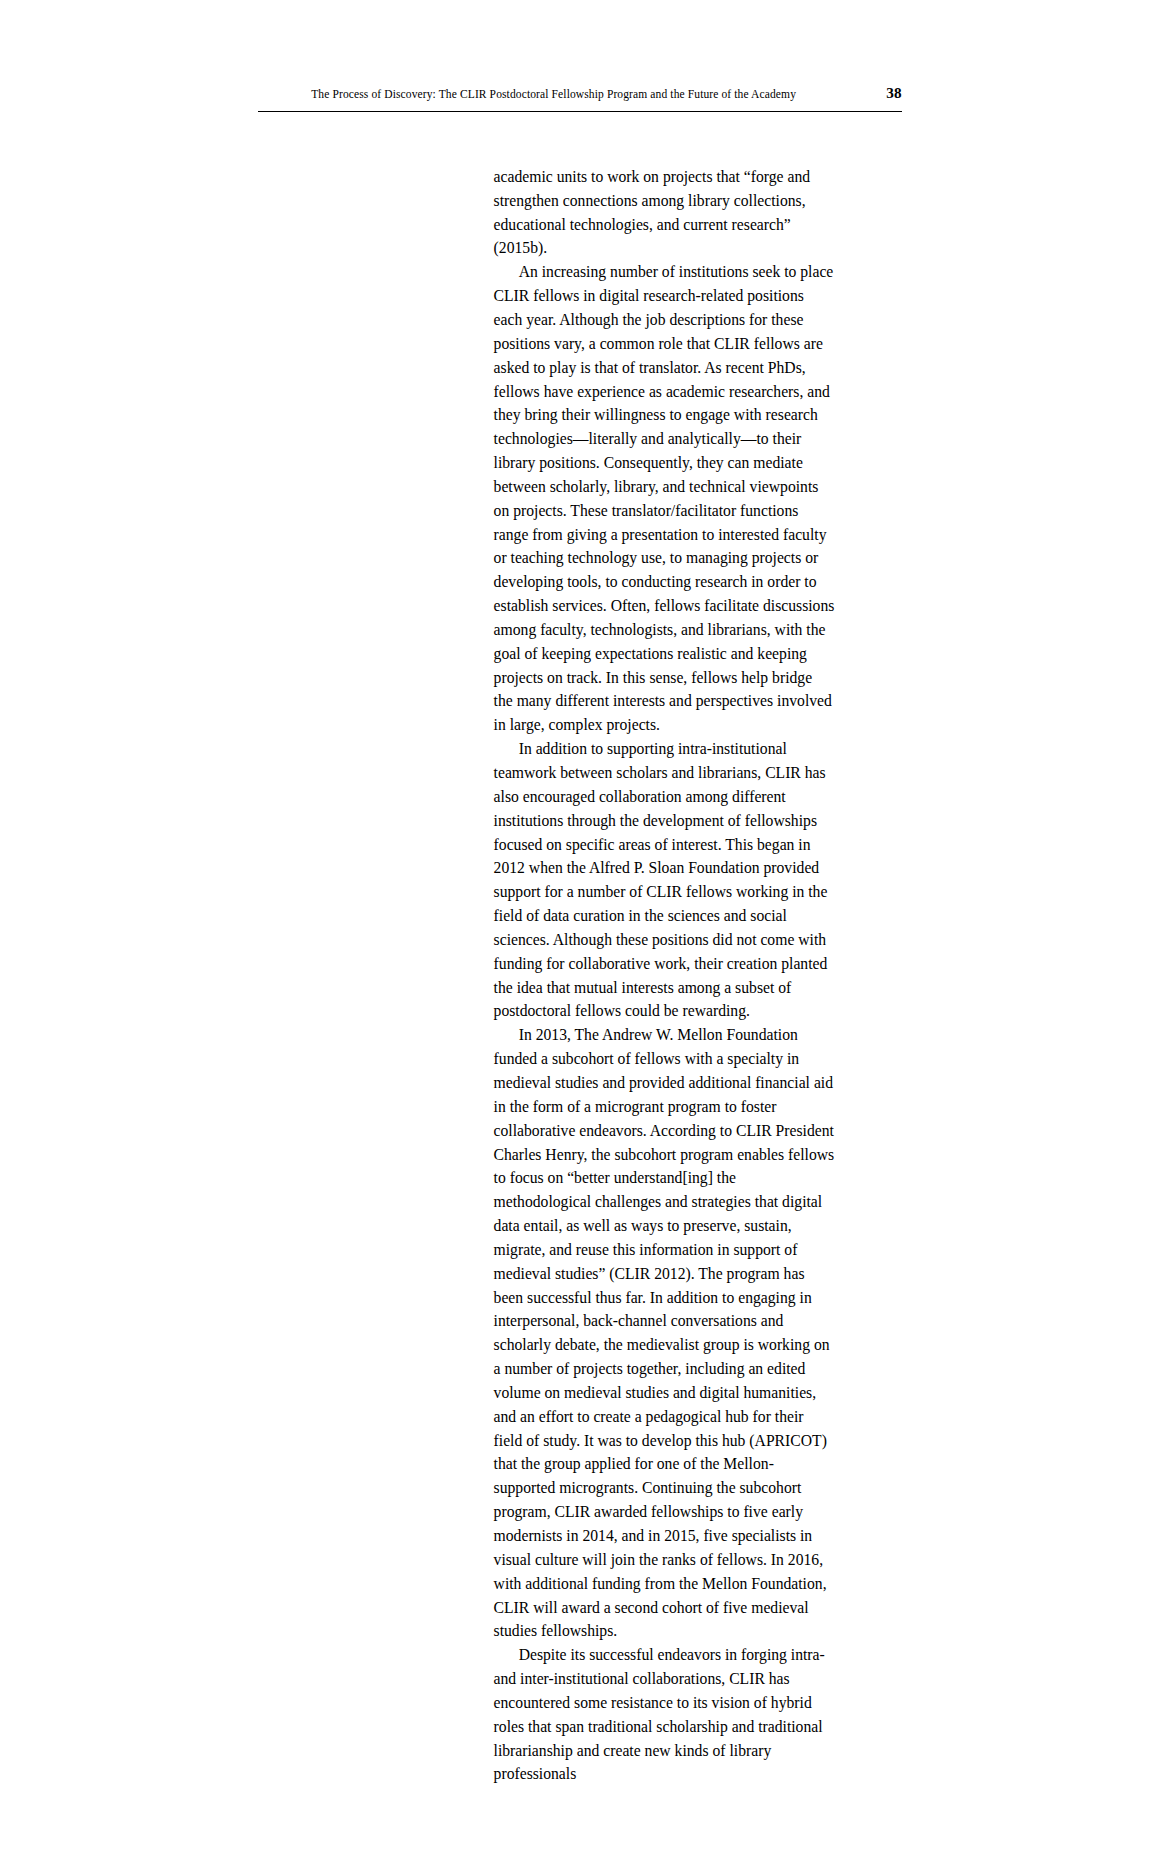The Process of Discovery: The CLIR Postdoctoral Fellowship Program and the Future of the Academy 38
academic units to work on projects that “forge and strengthen connections among library collections, educational technologies, and current research” (2015b).
An increasing number of institutions seek to place CLIR fellows in digital research-related positions each year. Although the job descriptions for these positions vary, a common role that CLIR fellows are asked to play is that of translator. As recent PhDs, fellows have experience as academic researchers, and they bring their willingness to engage with research technologies—literally and analytically—to their library positions. Consequently, they can mediate between scholarly, library, and technical viewpoints on projects. These translator/facilitator functions range from giving a presentation to interested faculty or teaching technology use, to managing projects or developing tools, to conducting research in order to establish services. Often, fellows facilitate discussions among faculty, technologists, and librarians, with the goal of keeping expectations realistic and keeping projects on track. In this sense, fellows help bridge the many different interests and perspectives involved in large, complex projects.
In addition to supporting intra-institutional teamwork between scholars and librarians, CLIR has also encouraged collaboration among different institutions through the development of fellowships focused on specific areas of interest. This began in 2012 when the Alfred P. Sloan Foundation provided support for a number of CLIR fellows working in the field of data curation in the sciences and social sciences. Although these positions did not come with funding for collaborative work, their creation planted the idea that mutual interests among a subset of postdoctoral fellows could be rewarding.
In 2013, The Andrew W. Mellon Foundation funded a subcohort of fellows with a specialty in medieval studies and provided additional financial aid in the form of a microgrant program to foster collaborative endeavors. According to CLIR President Charles Henry, the subcohort program enables fellows to focus on “better understand[ing] the methodological challenges and strategies that digital data entail, as well as ways to preserve, sustain, migrate, and reuse this information in support of medieval studies” (CLIR 2012). The program has been successful thus far. In addition to engaging in interpersonal, back-channel conversations and scholarly debate, the medievalist group is working on a number of projects together, including an edited volume on medieval studies and digital humanities, and an effort to create a pedagogical hub for their field of study. It was to develop this hub (APRICOT) that the group applied for one of the Mellon-supported microgrants. Continuing the subcohort program, CLIR awarded fellowships to five early modernists in 2014, and in 2015, five specialists in visual culture will join the ranks of fellows. In 2016, with additional funding from the Mellon Foundation, CLIR will award a second cohort of five medieval studies fellowships.
Despite its successful endeavors in forging intra- and inter-institutional collaborations, CLIR has encountered some resistance to its vision of hybrid roles that span traditional scholarship and traditional librarianship and create new kinds of library professionals